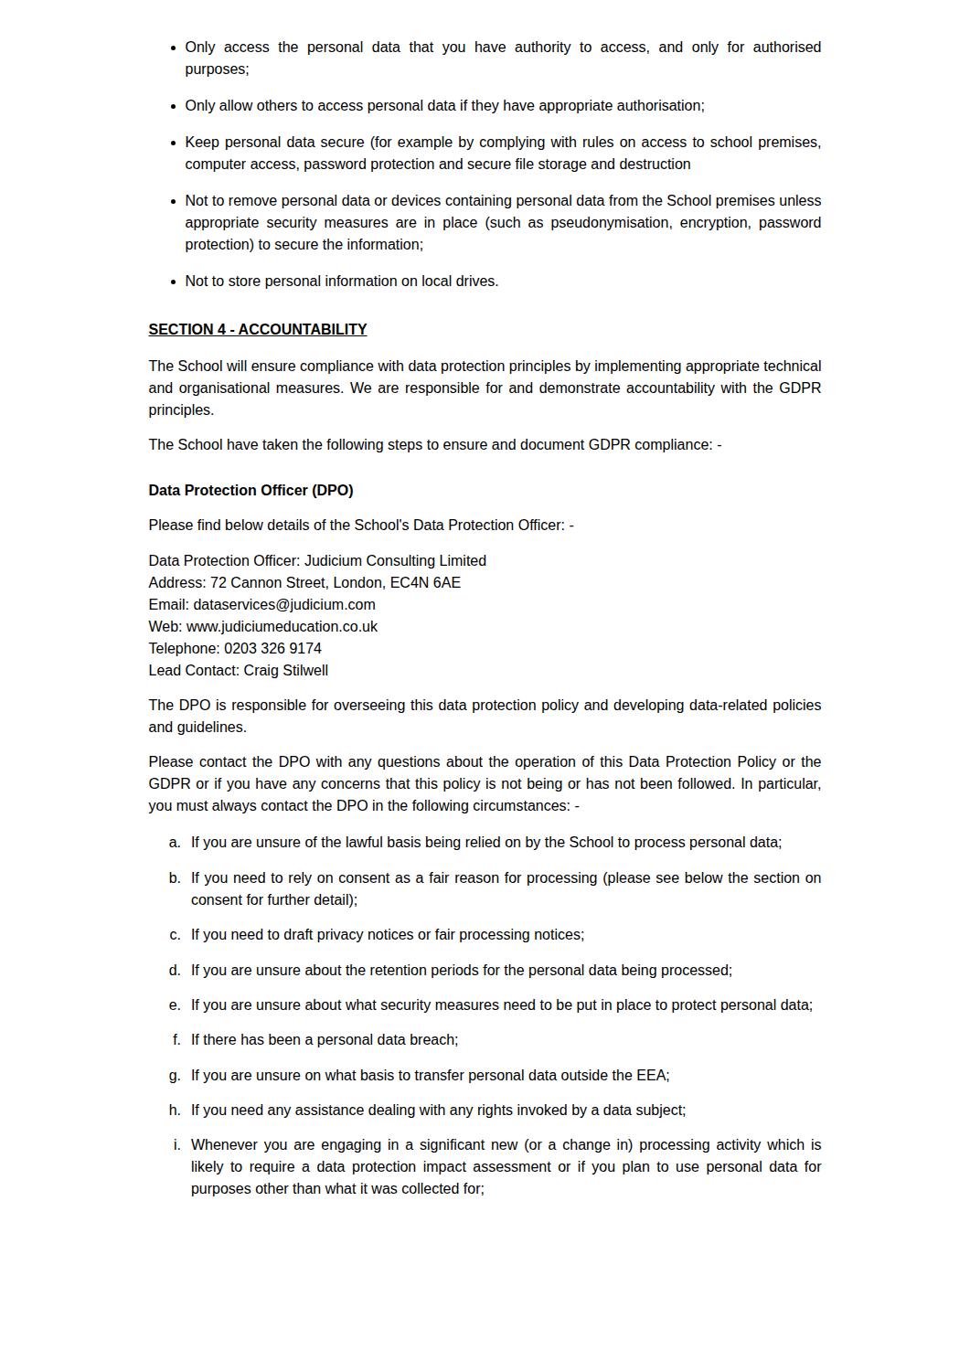Only access the personal data that you have authority to access, and only for authorised purposes;
Only allow others to access personal data if they have appropriate authorisation;
Keep personal data secure (for example by complying with rules on access to school premises, computer access, password protection and secure file storage and destruction
Not to remove personal data or devices containing personal data from the School premises unless appropriate security measures are in place (such as pseudonymisation, encryption, password protection) to secure the information;
Not to store personal information on local drives.
SECTION 4 - ACCOUNTABILITY
The School will ensure compliance with data protection principles by implementing appropriate technical and organisational measures. We are responsible for and demonstrate accountability with the GDPR principles.
The School have taken the following steps to ensure and document GDPR compliance: -
Data Protection Officer (DPO)
Please find below details of the School's Data Protection Officer: -
Data Protection Officer: Judicium Consulting Limited
Address: 72 Cannon Street, London, EC4N 6AE
Email: dataservices@judicium.com
Web: www.judiciumeducation.co.uk
Telephone: 0203 326 9174
Lead Contact: Craig Stilwell
The DPO is responsible for overseeing this data protection policy and developing data-related policies and guidelines.
Please contact the DPO with any questions about the operation of this Data Protection Policy or the GDPR or if you have any concerns that this policy is not being or has not been followed. In particular, you must always contact the DPO in the following circumstances: -
If you are unsure of the lawful basis being relied on by the School to process personal data;
If you need to rely on consent as a fair reason for processing (please see below the section on consent for further detail);
If you need to draft privacy notices or fair processing notices;
If you are unsure about the retention periods for the personal data being processed;
If you are unsure about what security measures need to be put in place to protect personal data;
If there has been a personal data breach;
If you are unsure on what basis to transfer personal data outside the EEA;
If you need any assistance dealing with any rights invoked by a data subject;
Whenever you are engaging in a significant new (or a change in) processing activity which is likely to require a data protection impact assessment or if you plan to use personal data for purposes other than what it was collected for;